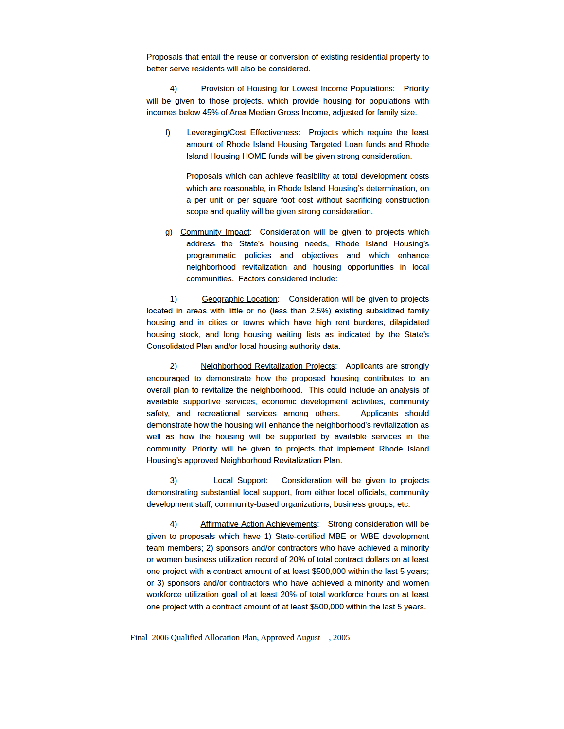Proposals that entail the reuse or conversion of existing residential property to better serve residents will also be considered.
4) Provision of Housing for Lowest Income Populations: Priority will be given to those projects, which provide housing for populations with incomes below 45% of Area Median Gross Income, adjusted for family size.
f) Leveraging/Cost Effectiveness: Projects which require the least amount of Rhode Island Housing Targeted Loan funds and Rhode Island Housing HOME funds will be given strong consideration.
Proposals which can achieve feasibility at total development costs which are reasonable, in Rhode Island Housing’s determination, on a per unit or per square foot cost without sacrificing construction scope and quality will be given strong consideration.
g) Community Impact: Consideration will be given to projects which address the State's housing needs, Rhode Island Housing’s programmatic policies and objectives and which enhance neighborhood revitalization and housing opportunities in local communities. Factors considered include:
1) Geographic Location: Consideration will be given to projects located in areas with little or no (less than 2.5%) existing subsidized family housing and in cities or towns which have high rent burdens, dilapidated housing stock, and long housing waiting lists as indicated by the State’s Consolidated Plan and/or local housing authority data.
2) Neighborhood Revitalization Projects: Applicants are strongly encouraged to demonstrate how the proposed housing contributes to an overall plan to revitalize the neighborhood. This could include an analysis of available supportive services, economic development activities, community safety, and recreational services among others. Applicants should demonstrate how the housing will enhance the neighborhood's revitalization as well as how the housing will be supported by available services in the community. Priority will be given to projects that implement Rhode Island Housing’s approved Neighborhood Revitalization Plan.
3) Local Support: Consideration will be given to projects demonstrating substantial local support, from either local officials, community development staff, community-based organizations, business groups, etc.
4) Affirmative Action Achievements: Strong consideration will be given to proposals which have 1) State-certified MBE or WBE development team members; 2) sponsors and/or contractors who have achieved a minority or women business utilization record of 20% of total contract dollars on at least one project with a contract amount of at least $500,000 within the last 5 years; or 3) sponsors and/or contractors who have achieved a minority and women workforce utilization goal of at least 20% of total workforce hours on at least one project with a contract amount of at least $500,000 within the last 5 years.
Final 2006 Qualified Allocation Plan, Approved August , 2005